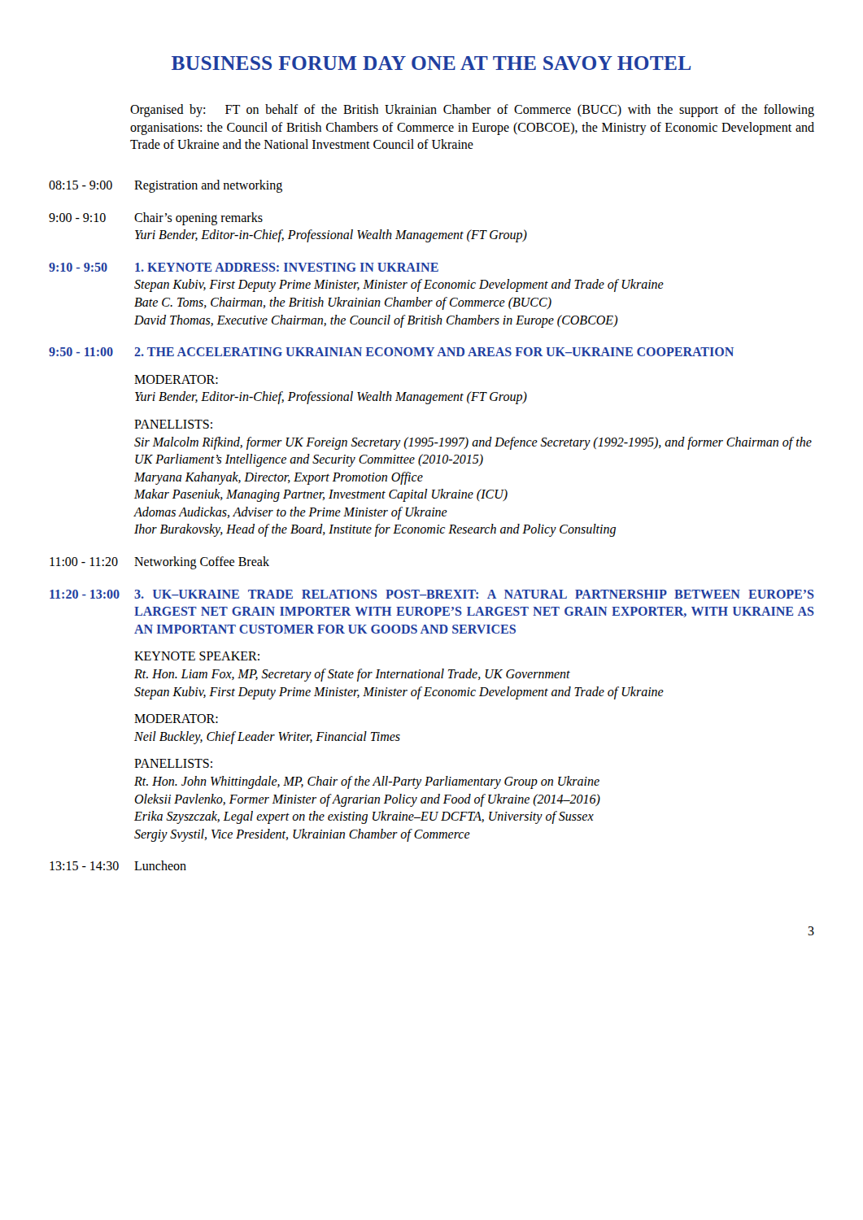BUSINESS FORUM DAY ONE AT THE SAVOY HOTEL
Organised by: FT on behalf of the British Ukrainian Chamber of Commerce (BUCC) with the support of the following organisations: the Council of British Chambers of Commerce in Europe (COBCOE), the Ministry of Economic Development and Trade of Ukraine and the National Investment Council of Ukraine
| 08:15 - 9:00 | Registration and networking |
| 9:00 - 9:10 | Chair’s opening remarks Yuri Bender, Editor-in-Chief, Professional Wealth Management (FT Group) |
| 9:10 - 9:50 | 1. KEYNOTE ADDRESS: INVESTING IN UKRAINE Stepan Kubiv, First Deputy Prime Minister, Minister of Economic Development and Trade of Ukraine Bate C. Toms, Chairman, the British Ukrainian Chamber of Commerce (BUCC) David Thomas, Executive Chairman, the Council of British Chambers in Europe (COBCOE) |
| 9:50 - 11:00 | 2. THE ACCELERATING UKRAINIAN ECONOMY AND AREAS FOR UK–UKRAINE COOPERATION MODERATOR: Yuri Bender, Editor-in-Chief, Professional Wealth Management (FT Group) PANELLISTS: Sir Malcolm Rifkind, former UK Foreign Secretary (1995-1997) and Defence Secretary (1992-1995), and former Chairman of the UK Parliament’s Intelligence and Security Committee (2010-2015) Maryana Kahanyak, Director, Export Promotion Office Makar Paseniuk, Managing Partner, Investment Capital Ukraine (ICU) Adomas Audickas, Adviser to the Prime Minister of Ukraine Ihor Burakovsky, Head of the Board, Institute for Economic Research and Policy Consulting |
| 11:00 - 11:20 | Networking Coffee Break |
| 11:20 - 13:00 | 3. UK–UKRAINE TRADE RELATIONS POST–BREXIT: A NATURAL PARTNERSHIP BETWEEN EUROPE’S LARGEST NET GRAIN IMPORTER WITH EUROPE’S LARGEST NET GRAIN EXPORTER, WITH UKRAINE AS AN IMPORTANT CUSTOMER FOR UK GOODS AND SERVICES KEYNOTE SPEAKER: Rt. Hon. Liam Fox, MP, Secretary of State for International Trade, UK Government Stepan Kubiv, First Deputy Prime Minister, Minister of Economic Development and Trade of Ukraine MODERATOR: Neil Buckley, Chief Leader Writer, Financial Times PANELLISTS: Rt. Hon. John Whittingdale, MP, Chair of the All-Party Parliamentary Group on Ukraine Oleksii Pavlenko, Former Minister of Agrarian Policy and Food of Ukraine (2014–2016) Erika Szyszczak, Legal expert on the existing Ukraine–EU DCFTA, University of Sussex Sergiy Svystil, Vice President, Ukrainian Chamber of Commerce |
| 13:15 - 14:30 | Luncheon |
3